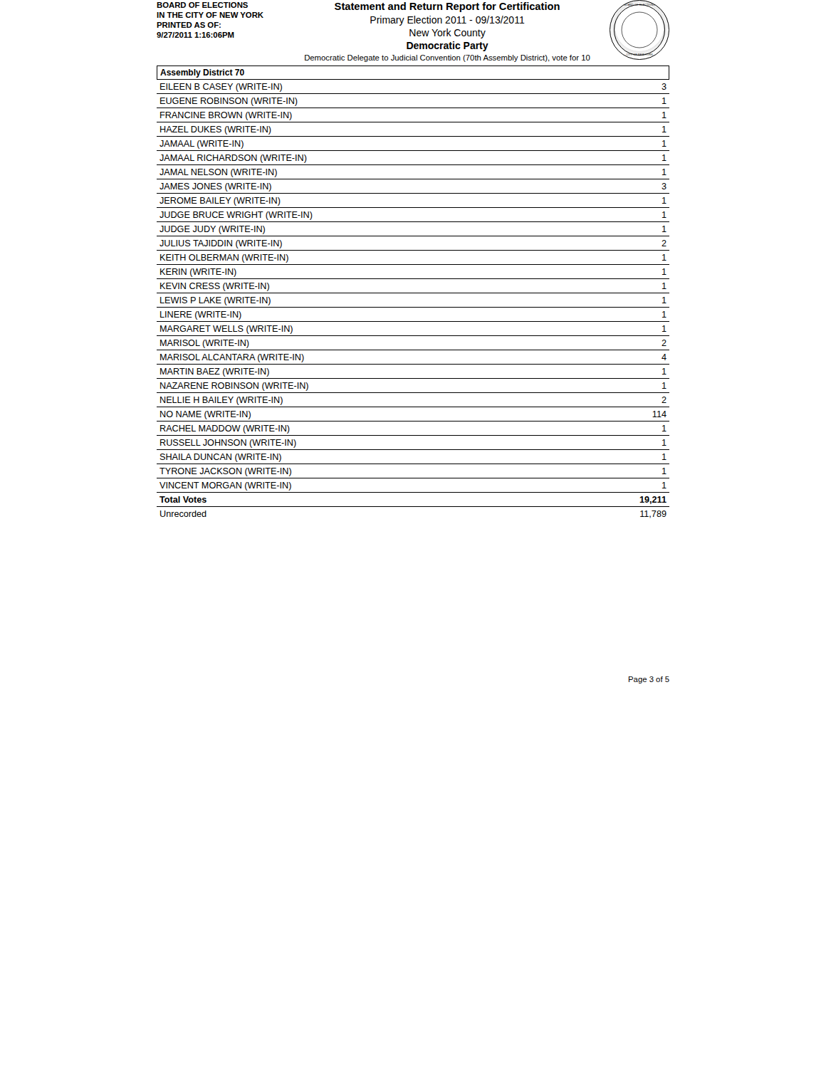BOARD OF ELECTIONS
IN THE CITY OF NEW YORK
PRINTED AS OF:
9/27/2011 1:16:06PM
Statement and Return Report for Certification
Primary Election 2011 - 09/13/2011
New York County
Democratic Party
Democratic Delegate to Judicial Convention (70th Assembly District), vote for 10
BOARD OF ELECTIONS
CITY OF NEW YORK
Assembly District 70
| EILEEN B CASEY (WRITE-IN) | 3 |
| EUGENE ROBINSON (WRITE-IN) | 1 |
| FRANCINE BROWN (WRITE-IN) | 1 |
| HAZEL DUKES (WRITE-IN) | 1 |
| JAMAAL (WRITE-IN) | 1 |
| JAMAAL RICHARDSON (WRITE-IN) | 1 |
| JAMAL NELSON (WRITE-IN) | 1 |
| JAMES JONES (WRITE-IN) | 3 |
| JEROME BAILEY (WRITE-IN) | 1 |
| JUDGE BRUCE WRIGHT (WRITE-IN) | 1 |
| JUDGE JUDY (WRITE-IN) | 1 |
| JULIUS TAJIDDIN (WRITE-IN) | 2 |
| KEITH OLBERMAN (WRITE-IN) | 1 |
| KERIN (WRITE-IN) | 1 |
| KEVIN CRESS (WRITE-IN) | 1 |
| LEWIS P LAKE (WRITE-IN) | 1 |
| LINERE (WRITE-IN) | 1 |
| MARGARET WELLS (WRITE-IN) | 1 |
| MARISOL (WRITE-IN) | 2 |
| MARISOL ALCANTARA (WRITE-IN) | 4 |
| MARTIN BAEZ (WRITE-IN) | 1 |
| NAZARENE ROBINSON (WRITE-IN) | 1 |
| NELLIE H BAILEY (WRITE-IN) | 2 |
| NO NAME (WRITE-IN) | 114 |
| RACHEL MADDOW (WRITE-IN) | 1 |
| RUSSELL JOHNSON (WRITE-IN) | 1 |
| SHAILA DUNCAN (WRITE-IN) | 1 |
| TYRONE JACKSON (WRITE-IN) | 1 |
| VINCENT MORGAN (WRITE-IN) | 1 |
| Total Votes | 19,211 |
| Unrecorded | 11,789 |
Page 3 of 5